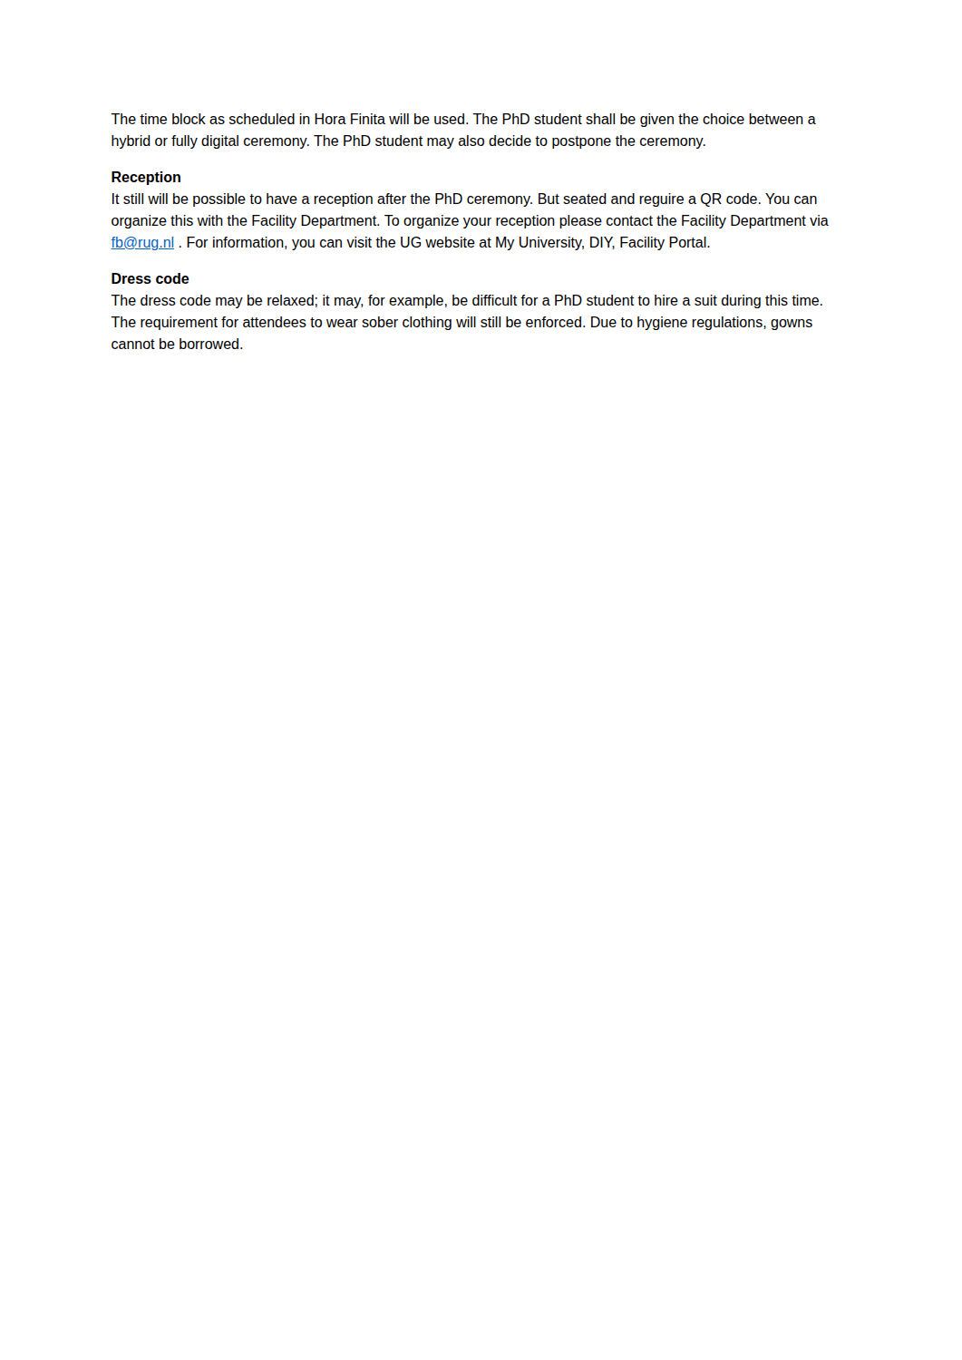The time block as scheduled in Hora Finita will be used. The PhD student shall be given the choice between a hybrid or fully digital ceremony. The PhD student may also decide to postpone the ceremony.
Reception
It still will be possible to have a reception after the PhD ceremony. But seated and reguire a QR code. You can organize this with the Facility Department. To organize your reception please contact the Facility Department via fb@rug.nl . For information, you can visit the UG website at My University, DIY, Facility Portal.
Dress code
The dress code may be relaxed; it may, for example, be difficult for a PhD student to hire a suit during this time. The requirement for attendees to wear sober clothing will still be enforced. Due to hygiene regulations, gowns cannot be borrowed.